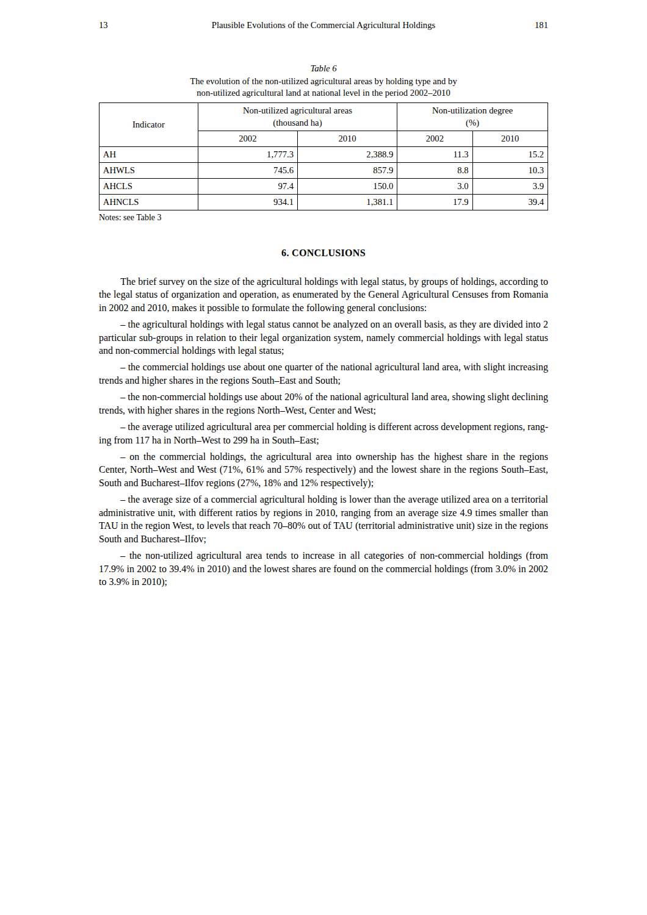13 Plausible Evolutions of the Commercial Agricultural Holdings 181
Table 6 The evolution of the non-utilized agricultural areas by holding type and by
non-utilized agricultural land at national level in the period 2002–2010
| Indicator | Non-utilized agricultural areas (thousand ha) | Non-utilization degree (%) |
| --- | --- | --- |
| 2002 | 2010 | 2002 | 2010 |
| AH | 1,777.3 | 2,388.9 | 11.3 | 15.2 |
| AHWLS | 745.6 | 857.9 | 8.8 | 10.3 |
| AHCLS | 97.4 | 150.0 | 3.0 | 3.9 |
| AHNCLS | 934.1 | 1,381.1 | 17.9 | 39.4 |
Notes: see Table 3
6. CONCLUSIONS
The brief survey on the size of the agricultural holdings with legal status, by groups of holdings, according to the legal status of organization and operation, as enumerated by the General Agricultural Censuses from Romania in 2002 and 2010, makes it possible to formulate the following general conclusions:
– the agricultural holdings with legal status cannot be analyzed on an overall basis, as they are divided into 2 particular sub-groups in relation to their legal organization system, namely commercial holdings with legal status and non-commercial holdings with legal status;
– the commercial holdings use about one quarter of the national agricultural land area, with slight increasing trends and higher shares in the regions South–East and South;
– the non-commercial holdings use about 20% of the national agricultural land area, showing slight declining trends, with higher shares in the regions North–West, Center and West;
– the average utilized agricultural area per commercial holding is different across development regions, ranging from 117 ha in North–West to 299 ha in South–East;
– on the commercial holdings, the agricultural area into ownership has the highest share in the regions Center, North–West and West (71%, 61% and 57% respectively) and the lowest share in the regions South–East, South and Bucharest–Ilfov regions (27%, 18% and 12% respectively);
– the average size of a commercial agricultural holding is lower than the average utilized area on a territorial administrative unit, with different ratios by regions in 2010, ranging from an average size 4.9 times smaller than TAU in the region West, to levels that reach 70–80% out of TAU (territorial administrative unit) size in the regions South and Bucharest–Ilfov;
– the non-utilized agricultural area tends to increase in all categories of non-commercial holdings (from 17.9% in 2002 to 39.4% in 2010) and the lowest shares are found on the commercial holdings (from 3.0% in 2002 to 3.9% in 2010);